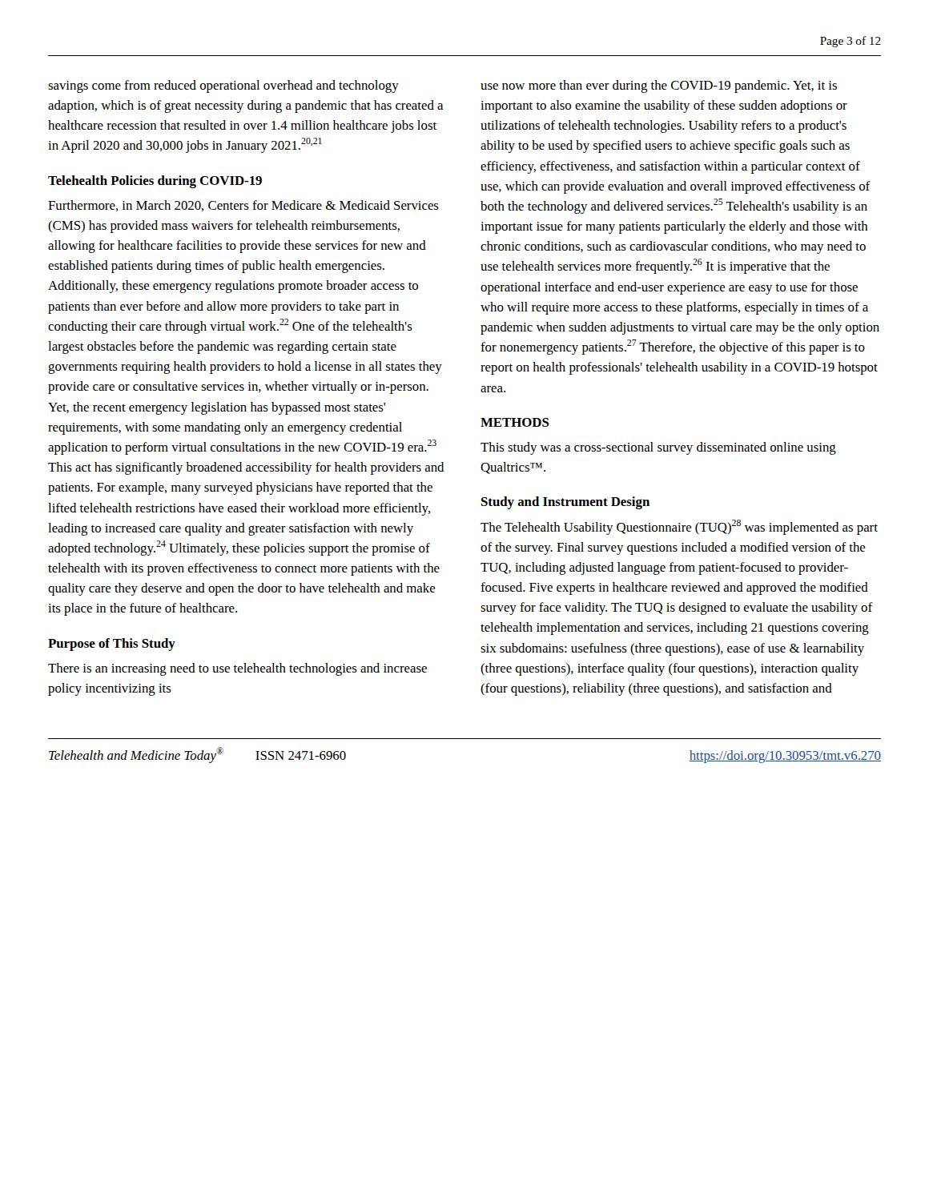Page 3 of 12
savings come from reduced operational overhead and technology adaption, which is of great necessity during a pandemic that has created a healthcare recession that resulted in over 1.4 million healthcare jobs lost in April 2020 and 30,000 jobs in January 2021.20,21
Telehealth Policies during COVID-19
Furthermore, in March 2020, Centers for Medicare & Medicaid Services (CMS) has provided mass waivers for telehealth reimbursements, allowing for healthcare facilities to provide these services for new and established patients during times of public health emergencies. Additionally, these emergency regulations promote broader access to patients than ever before and allow more providers to take part in conducting their care through virtual work.22 One of the telehealth's largest obstacles before the pandemic was regarding certain state governments requiring health providers to hold a license in all states they provide care or consultative services in, whether virtually or in-person. Yet, the recent emergency legislation has bypassed most states' requirements, with some mandating only an emergency credential application to perform virtual consultations in the new COVID-19 era.23 This act has significantly broadened accessibility for health providers and patients. For example, many surveyed physicians have reported that the lifted telehealth restrictions have eased their workload more efficiently, leading to increased care quality and greater satisfaction with newly adopted technology.24 Ultimately, these policies support the promise of telehealth with its proven effectiveness to connect more patients with the quality care they deserve and open the door to have telehealth and make its place in the future of healthcare.
Purpose of This Study
There is an increasing need to use telehealth technologies and increase policy incentivizing its
use now more than ever during the COVID-19 pandemic. Yet, it is important to also examine the usability of these sudden adoptions or utilizations of telehealth technologies. Usability refers to a product's ability to be used by specified users to achieve specific goals such as efficiency, effectiveness, and satisfaction within a particular context of use, which can provide evaluation and overall improved effectiveness of both the technology and delivered services.25 Telehealth's usability is an important issue for many patients particularly the elderly and those with chronic conditions, such as cardiovascular conditions, who may need to use telehealth services more frequently.26 It is imperative that the operational interface and end-user experience are easy to use for those who will require more access to these platforms, especially in times of a pandemic when sudden adjustments to virtual care may be the only option for nonemergency patients.27 Therefore, the objective of this paper is to report on health professionals' telehealth usability in a COVID-19 hotspot area.
METHODS
This study was a cross-sectional survey disseminated online using Qualtrics™.
Study and Instrument Design
The Telehealth Usability Questionnaire (TUQ)28 was implemented as part of the survey. Final survey questions included a modified version of the TUQ, including adjusted language from patient-focused to provider-focused. Five experts in healthcare reviewed and approved the modified survey for face validity. The TUQ is designed to evaluate the usability of telehealth implementation and services, including 21 questions covering six subdomains: usefulness (three questions), ease of use & learnability (three questions), interface quality (four questions), interaction quality (four questions), reliability (three questions), and satisfaction and
Telehealth and Medicine Today® ISSN 2471-6960 https://doi.org/10.30953/tmt.v6.270